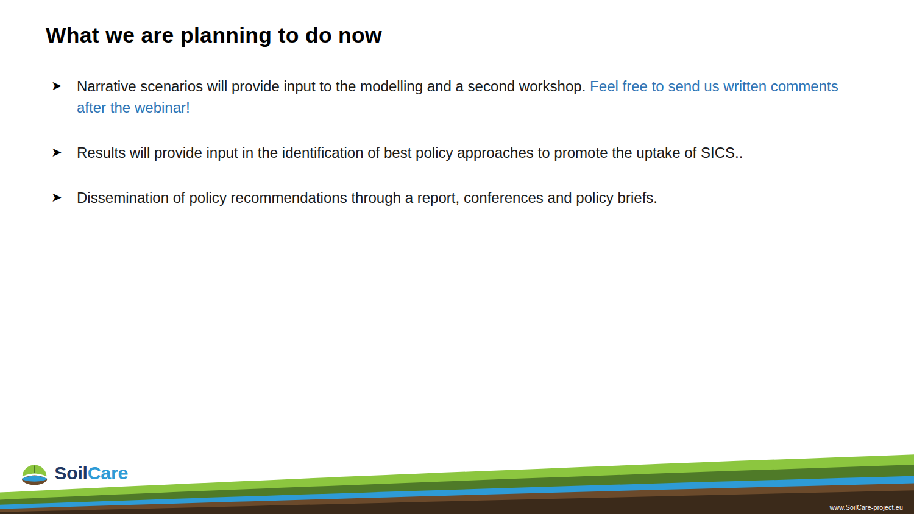What we are planning to do now
Narrative scenarios will provide input to the modelling and a second workshop. Feel free to send us written comments after the webinar!
Results will provide input in the identification of best policy approaches to promote the uptake of SICS..
Dissemination of policy recommendations through a report, conferences and policy briefs.
Soil Care
www.SoilCare-project.eu